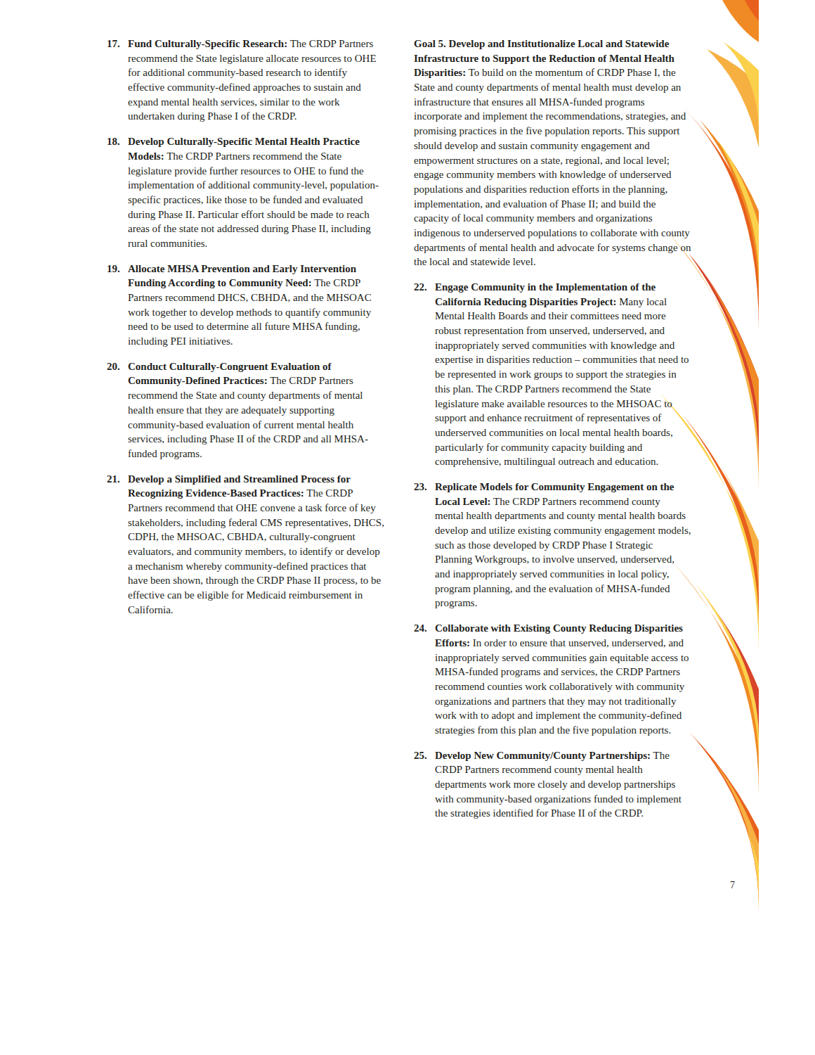17. Fund Culturally-Specific Research: The CRDP Partners recommend the State legislature allocate resources to OHE for additional community-based research to identify effective community-defined approaches to sustain and expand mental health services, similar to the work undertaken during Phase I of the CRDP.
18. Develop Culturally-Specific Mental Health Practice Models: The CRDP Partners recommend the State legislature provide further resources to OHE to fund the implementation of additional community-level, population-specific practices, like those to be funded and evaluated during Phase II. Particular effort should be made to reach areas of the state not addressed during Phase II, including rural communities.
19. Allocate MHSA Prevention and Early Intervention Funding According to Community Need: The CRDP Partners recommend DHCS, CBHDA, and the MHSOAC work together to develop methods to quantify community need to be used to determine all future MHSA funding, including PEI initiatives.
20. Conduct Culturally-Congruent Evaluation of Community-Defined Practices: The CRDP Partners recommend the State and county departments of mental health ensure that they are adequately supporting community-based evaluation of current mental health services, including Phase II of the CRDP and all MHSA-funded programs.
21. Develop a Simplified and Streamlined Process for Recognizing Evidence-Based Practices: The CRDP Partners recommend that OHE convene a task force of key stakeholders, including federal CMS representatives, DHCS, CDPH, the MHSOAC, CBHDA, culturally-congruent evaluators, and community members, to identify or develop a mechanism whereby community-defined practices that have been shown, through the CRDP Phase II process, to be effective can be eligible for Medicaid reimbursement in California.
Goal 5. Develop and Institutionalize Local and Statewide Infrastructure to Support the Reduction of Mental Health Disparities: To build on the momentum of CRDP Phase I, the State and county departments of mental health must develop an infrastructure that ensures all MHSA-funded programs incorporate and implement the recommendations, strategies, and promising practices in the five population reports. This support should develop and sustain community engagement and empowerment structures on a state, regional, and local level; engage community members with knowledge of underserved populations and disparities reduction efforts in the planning, implementation, and evaluation of Phase II; and build the capacity of local community members and organizations indigenous to underserved populations to collaborate with county departments of mental health and advocate for systems change on the local and statewide level.
22. Engage Community in the Implementation of the California Reducing Disparities Project: Many local Mental Health Boards and their committees need more robust representation from unserved, underserved, and inappropriately served communities with knowledge and expertise in disparities reduction – communities that need to be represented in work groups to support the strategies in this plan. The CRDP Partners recommend the State legislature make available resources to the MHSOAC to support and enhance recruitment of representatives of underserved communities on local mental health boards, particularly for community capacity building and comprehensive, multilingual outreach and education.
23. Replicate Models for Community Engagement on the Local Level: The CRDP Partners recommend county mental health departments and county mental health boards develop and utilize existing community engagement models, such as those developed by CRDP Phase I Strategic Planning Workgroups, to involve unserved, underserved, and inappropriately served communities in local policy, program planning, and the evaluation of MHSA-funded programs.
24. Collaborate with Existing County Reducing Disparities Efforts: In order to ensure that unserved, underserved, and inappropriately served communities gain equitable access to MHSA-funded programs and services, the CRDP Partners recommend counties work collaboratively with community organizations and partners that they may not traditionally work with to adopt and implement the community-defined strategies from this plan and the five population reports.
25. Develop New Community/County Partnerships: The CRDP Partners recommend county mental health departments work more closely and develop partnerships with community-based organizations funded to implement the strategies identified for Phase II of the CRDP.
7